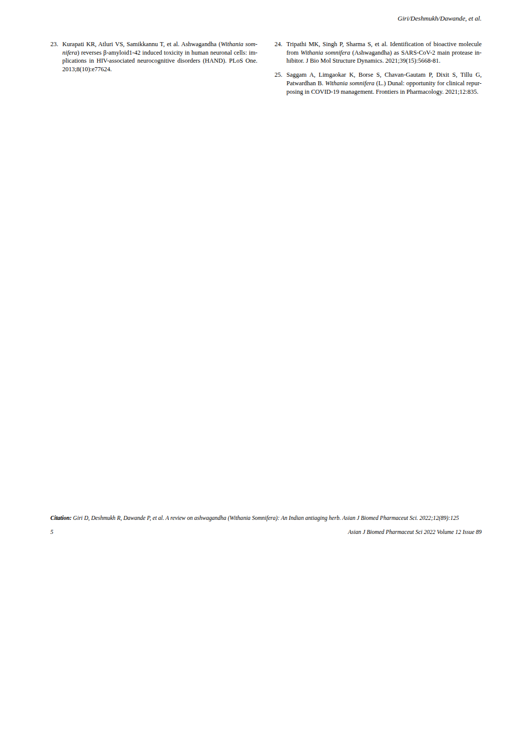Giri/Deshmukh/Dawande, et al.
Kurapati KR, Atluri VS, Samikkannu T, et al. Ashwagandha (Withania somnifera) reverses β-amyloid1-42 induced toxicity in human neuronal cells: implications in HIV-associated neurocognitive disorders (HAND). PLoS One. 2013;8(10):e77624.
Tripathi MK, Singh P, Sharma S, et al. Identification of bioactive molecule from Withania somnifera (Ashwagandha) as SARS-CoV-2 main protease inhibitor. J Bio Mol Structure Dynamics. 2021;39(15):5668-81.
Saggam A, Limgaokar K, Borse S, Chavan-Gautam P, Dixit S, Tillu G, Patwardhan B. Withania somnifera (L.) Dunal: opportunity for clinical repurposing in COVID-19 management. Frontiers in Pharmacology. 2021;12:835.
Citation: Giri D, Deshmukh R, Dawande P, et al. A review on ashwagandha (Withania Somnifera): An Indian antiaging herb. Asian J Biomed Pharmaceut Sci. 2022;12(89):125
5 Asian J Biomed Pharmaceut Sci 2022 Volume 12 Issue 89